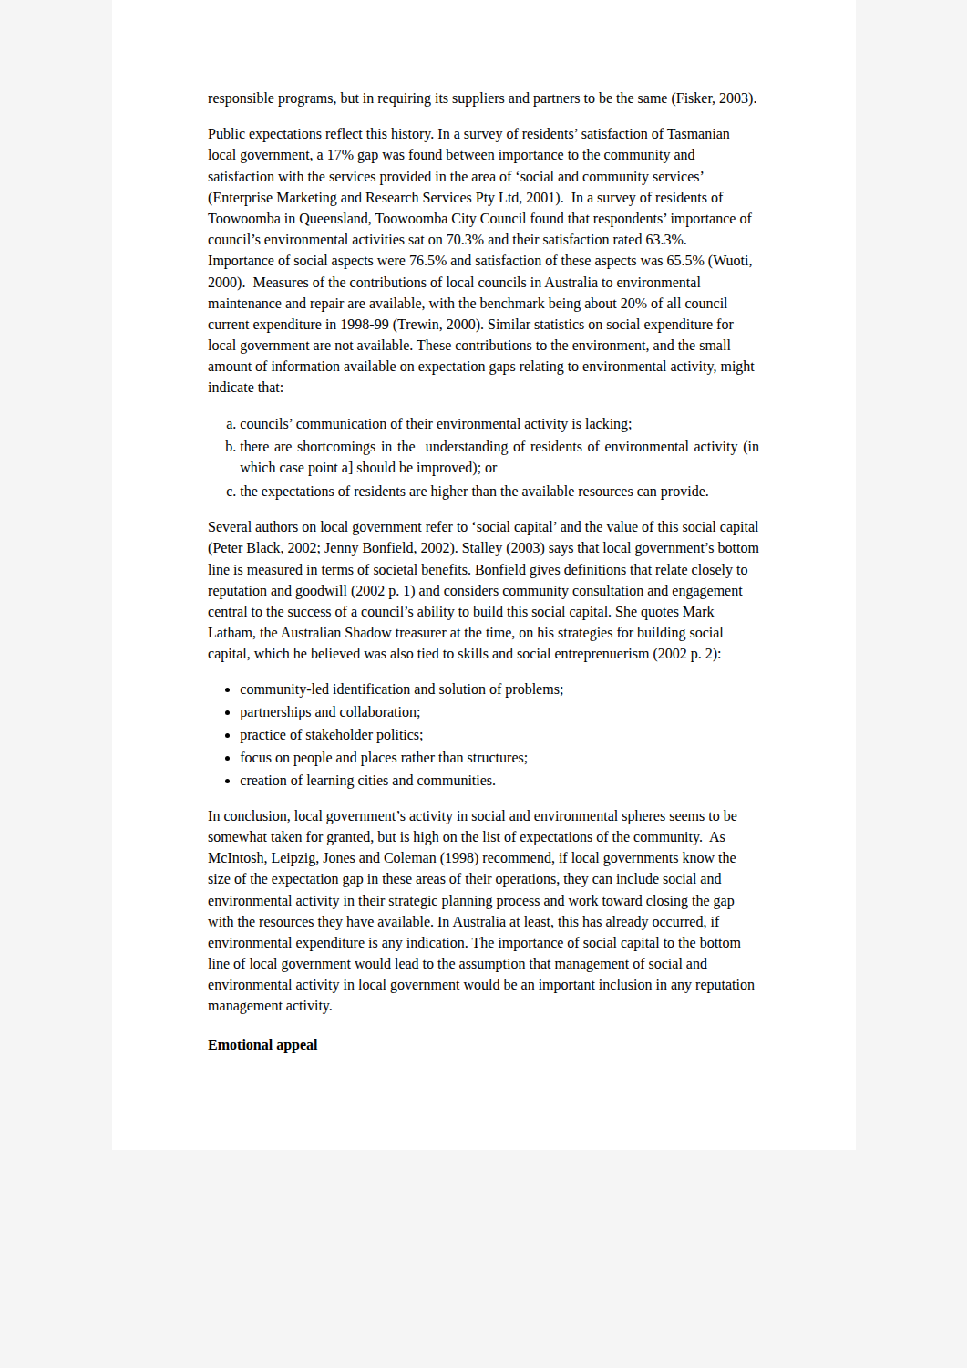responsible programs, but in requiring its suppliers and partners to be the same (Fisker, 2003).
Public expectations reflect this history. In a survey of residents’ satisfaction of Tasmanian local government, a 17% gap was found between importance to the community and satisfaction with the services provided in the area of ‘social and community services’ (Enterprise Marketing and Research Services Pty Ltd, 2001). In a survey of residents of Toowoomba in Queensland, Toowoomba City Council found that respondents’ importance of council’s environmental activities sat on 70.3% and their satisfaction rated 63.3%. Importance of social aspects were 76.5% and satisfaction of these aspects was 65.5% (Wuoti, 2000). Measures of the contributions of local councils in Australia to environmental maintenance and repair are available, with the benchmark being about 20% of all council current expenditure in 1998-99 (Trewin, 2000). Similar statistics on social expenditure for local government are not available. These contributions to the environment, and the small amount of information available on expectation gaps relating to environmental activity, might indicate that:
councils’ communication of their environmental activity is lacking;
there are shortcomings in the understanding of residents of environmental activity (in which case point a] should be improved); or
the expectations of residents are higher than the available resources can provide.
Several authors on local government refer to ‘social capital’ and the value of this social capital (Peter Black, 2002; Jenny Bonfield, 2002). Stalley (2003) says that local government’s bottom line is measured in terms of societal benefits. Bonfield gives definitions that relate closely to reputation and goodwill (2002 p. 1) and considers community consultation and engagement central to the success of a council’s ability to build this social capital. She quotes Mark Latham, the Australian Shadow treasurer at the time, on his strategies for building social capital, which he believed was also tied to skills and social entreprenuerism (2002 p. 2):
community-led identification and solution of problems;
partnerships and collaboration;
practice of stakeholder politics;
focus on people and places rather than structures;
creation of learning cities and communities.
In conclusion, local government’s activity in social and environmental spheres seems to be somewhat taken for granted, but is high on the list of expectations of the community. As McIntosh, Leipzig, Jones and Coleman (1998) recommend, if local governments know the size of the expectation gap in these areas of their operations, they can include social and environmental activity in their strategic planning process and work toward closing the gap with the resources they have available. In Australia at least, this has already occurred, if environmental expenditure is any indication. The importance of social capital to the bottom line of local government would lead to the assumption that management of social and environmental activity in local government would be an important inclusion in any reputation management activity.
Emotional appeal